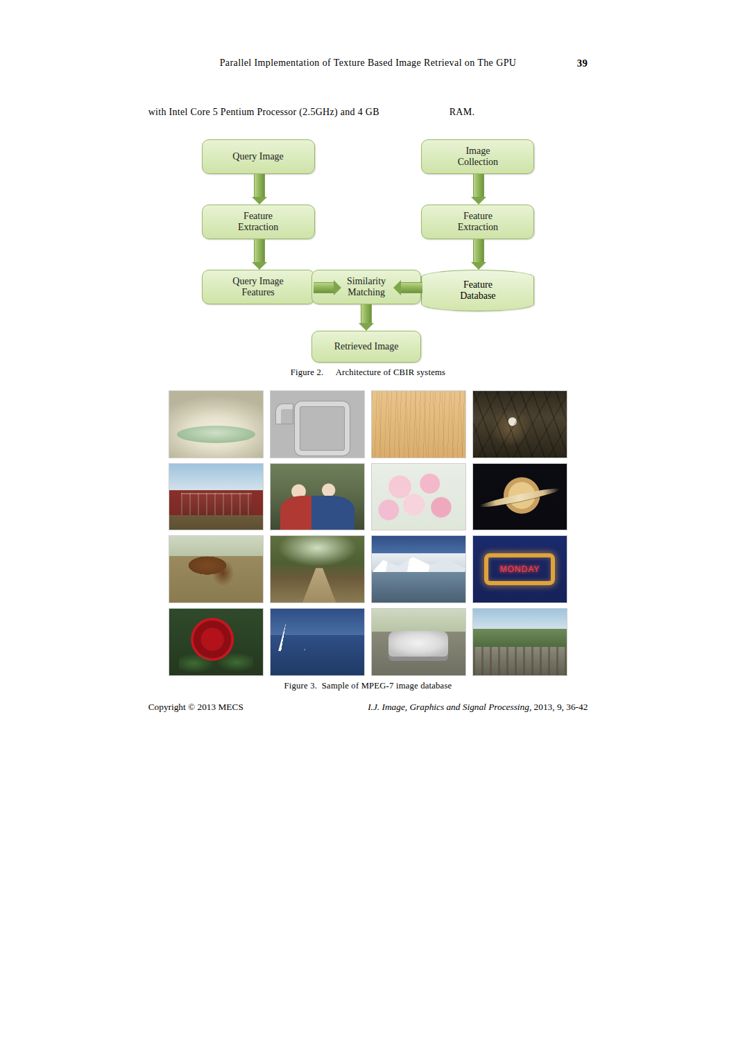Parallel Implementation of Texture Based Image Retrieval on The GPU 39
with Intel Core 5 Pentium Processor (2.5GHz) and 4 GB RAM.
Query Image
Feature
Extraction
Query Image
Features
Image
Collection
Feature
Extraction
Feature
Database
Similarity
Matching
Retrieved Image
Figure 2. Architecture of CBIR systems
Figure 3. Sample of MPEG-7 image database
Copyright © 2013 MECS
I.J. Image, Graphics and Signal Processing, 2013, 9, 36-42